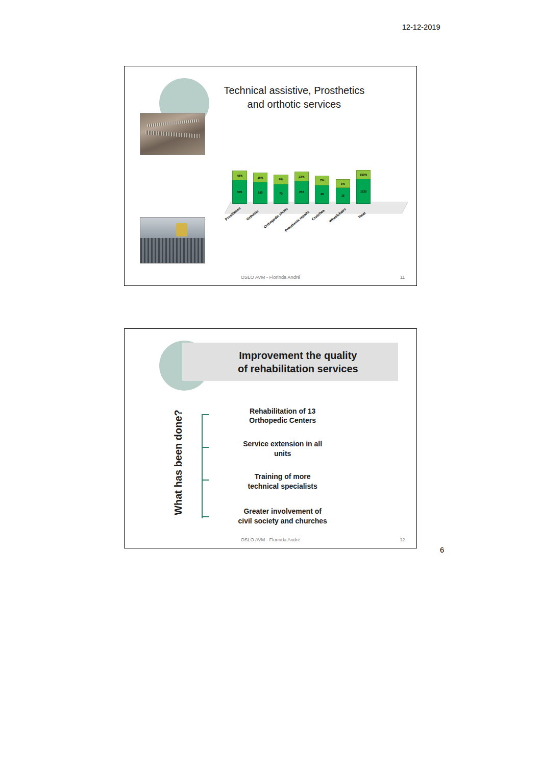12-12-2019
Technical assistive, Prosthetics
and orthotic services
48%
579
16%
192
6%
73
22%
273
7%
90
1%
15
100%
1222
Prostheses
Orthesis
Orthopedic shoes
Prosthesis repairs
Crutches
Wheelchairs
Total
OSLO AVM - Florinda André
11
Improvement the quality
of rehabilitation services
What has been done?
Rehabilitation of 13
Orthopedic Centers
Service extension in all
units
Training of more
technical specialists
Greater involvement of
civil society and churches
OSLO AVM - Florinda André
12
6